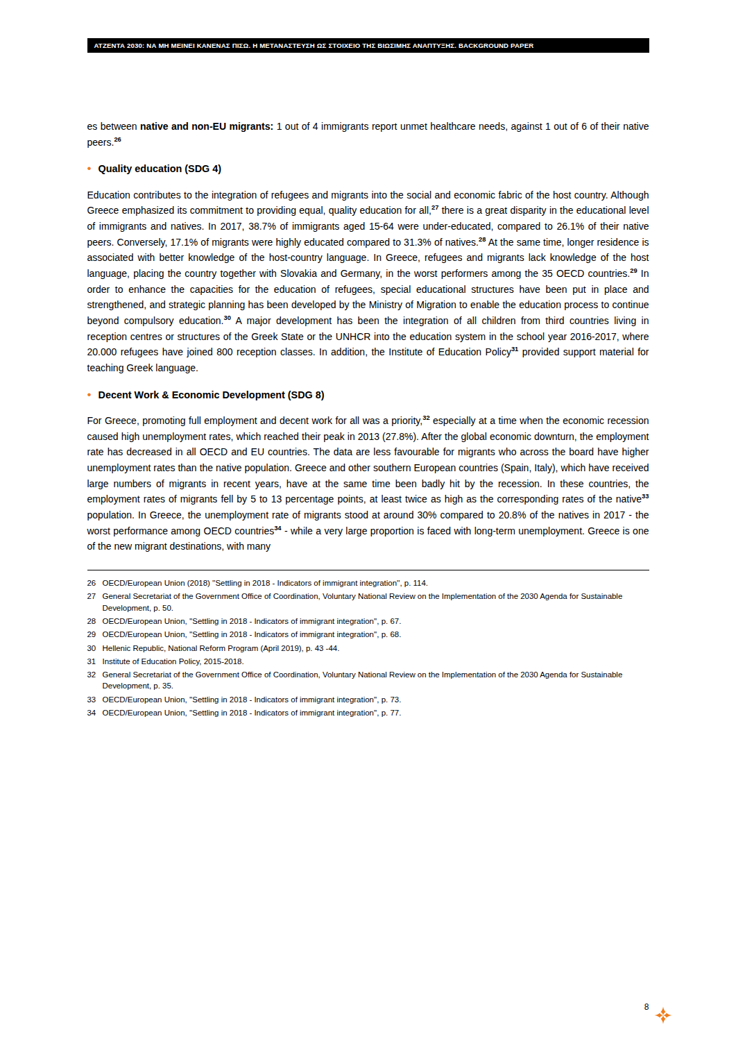ΑΤΖΕΝΤΑ 2030: ΝΑ ΜΗ ΜΕΙΝΕΙ ΚΑΝΕΝΑΣ ΠΙΣΩ. Η ΜΕΤΑΝΑΣΤΕΥΣΗ ΩΣ ΣΤΟΙΧΕΙΟ ΤΗΣ ΒΙΩΣΙΜΗΣ ΑΝΑΠΤΥΞΗΣ. BACKGROUND PAPER
es between native and non-EU migrants: 1 out of 4 immigrants report unmet healthcare needs, against 1 out of 6 of their native peers.26
• Quality education (SDG 4)
Education contributes to the integration of refugees and migrants into the social and economic fabric of the host country. Although Greece emphasized its commitment to providing equal, quality education for all,27 there is a great disparity in the educational level of immigrants and natives. In 2017, 38.7% of immigrants aged 15-64 were under-educated, compared to 26.1% of their native peers. Conversely, 17.1% of migrants were highly educated compared to 31.3% of natives.28 At the same time, longer residence is associated with better knowledge of the host-country language. In Greece, refugees and migrants lack knowledge of the host language, placing the country together with Slovakia and Germany, in the worst performers among the 35 OECD countries.29 In order to enhance the capacities for the education of refugees, special educational structures have been put in place and strengthened, and strategic planning has been developed by the Ministry of Migration to enable the education process to continue beyond compulsory education.30 A major development has been the integration of all children from third countries living in reception centres or structures of the Greek State or the UNHCR into the education system in the school year 2016-2017, where 20.000 refugees have joined 800 reception classes. In addition, the Institute of Education Policy31 provided support material for teaching Greek language.
• Decent Work & Economic Development (SDG 8)
For Greece, promoting full employment and decent work for all was a priority,32 especially at a time when the economic recession caused high unemployment rates, which reached their peak in 2013 (27.8%). After the global economic downturn, the employment rate has decreased in all OECD and EU countries. The data are less favourable for migrants who across the board have higher unemployment rates than the native population. Greece and other southern European countries (Spain, Italy), which have received large numbers of migrants in recent years, have at the same time been badly hit by the recession. In these countries, the employment rates of migrants fell by 5 to 13 percentage points, at least twice as high as the corresponding rates of the native33 population. In Greece, the unemployment rate of migrants stood at around 30% compared to 20.8% of the natives in 2017 - the worst performance among OECD countries34 - while a very large proportion is faced with long-term unemployment. Greece is one of the new migrant destinations, with many
26 OECD/European Union (2018) ''Settling in 2018 - Indicators of immigrant integration'', p. 114.
27 General Secretariat of the Government Office of Coordination, Voluntary National Review on the Implementation of the 2030 Agenda for Sustainable Development, p. 50.
28 OECD/European Union, ''Settling in 2018 - Indicators of immigrant integration'', p. 67.
29 OECD/European Union, ''Settling in 2018 - Indicators of immigrant integration'', p. 68.
30 Hellenic Republic, National Reform Program (April 2019), p. 43 -44.
31 Institute of Education Policy, 2015-2018.
32 General Secretariat of the Government Office of Coordination, Voluntary National Review on the Implementation of the 2030 Agenda for Sustainable Development, p. 35.
33 OECD/European Union, ''Settling in 2018 - Indicators of immigrant integration'', p. 73.
34 OECD/European Union, ''Settling in 2018 - Indicators of immigrant integration'', p. 77.
8